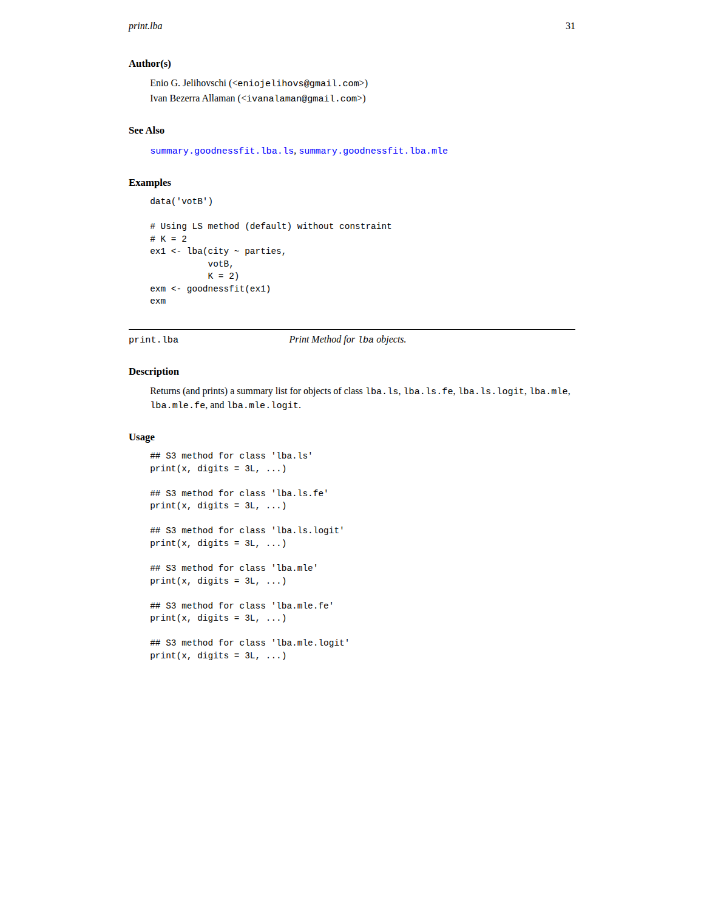print.lba 31
Author(s)
Enio G. Jelihovschi (<eniojelihovs@gmail.com>)
Ivan Bezerra Allaman (<ivanalaman@gmail.com>)
See Also
summary.goodnessfit.lba.ls, summary.goodnessfit.lba.mle
Examples
data('votB')

# Using LS method (default) without constraint
# K = 2
ex1 <- lba(city ~ parties,
           votB,
           K = 2)
exm <- goodnessfit(ex1)
exm
print.lba Print Method for lba objects.
Description
Returns (and prints) a summary list for objects of class lba.ls, lba.ls.fe, lba.ls.logit, lba.mle, lba.mle.fe, and lba.mle.logit.
Usage
## S3 method for class 'lba.ls'
print(x, digits = 3L, ...)

## S3 method for class 'lba.ls.fe'
print(x, digits = 3L, ...)

## S3 method for class 'lba.ls.logit'
print(x, digits = 3L, ...)

## S3 method for class 'lba.mle'
print(x, digits = 3L, ...)

## S3 method for class 'lba.mle.fe'
print(x, digits = 3L, ...)

## S3 method for class 'lba.mle.logit'
print(x, digits = 3L, ...)